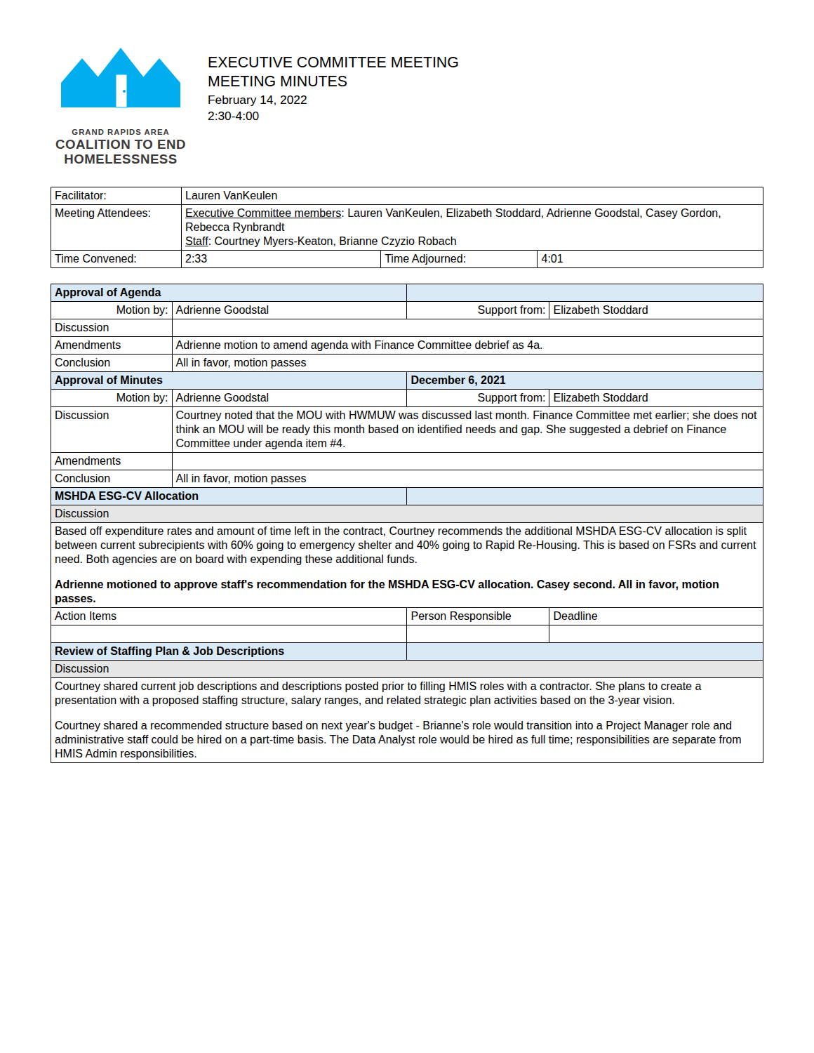GRAND RAPIDS AREA
COALITION TO END
HOMELESSNESS
EXECUTIVE COMMITTEE MEETING
MEETING MINUTES
February 14, 2022
2:30-4:00
| Facilitator: | Lauren VanKeulen |
| Meeting Attendees: | Executive Committee members : Lauren VanKeulen, Elizabeth Stoddard, Adrienne Goodstal, Casey Gordon, Rebecca Rynbrandt Staff : Courtney Myers-Keaton, Brianne Czyzio Robach |
| Time Convened: | 2:33 | Time Adjourned: | 4:01 |
| Approval of Agenda | |
| Motion by: | Adrienne Goodstal | Support from: | Elizabeth Stoddard |
| Discussion | |
| Amendments | Adrienne motion to amend agenda with Finance Committee debrief as 4a. |
| Conclusion | All in favor, motion passes |
| Approval of Minutes | December 6, 2021 |
| Motion by: | Adrienne Goodstal | Support from: | Elizabeth Stoddard |
| Discussion | Courtney noted that the MOU with HWMUW was discussed last month. Finance Committee met earlier; she does not think an MOU will be ready this month based on identified needs and gap. She suggested a debrief on Finance Committee under agenda item #4. |
| Amendments | |
| Conclusion | All in favor, motion passes |
| MSHDA ESG-CV Allocation | |
| Discussion |
| Based off expenditure rates and amount of time left in the contract, Courtney recommends the additional MSHDA ESG-CV allocation is split between current subrecipients with 60% going to emergency shelter and 40% going to Rapid Re-Housing. This is based on FSRs and current need. Both agencies are on board with expending these additional funds. Adrienne motioned to approve staff's recommendation for the MSHDA ESG-CV allocation. Casey second. All in favor, motion passes. |
| Action Items | Person Responsible | Deadline |
| Review of Staffing Plan & Job Descriptions | |
| Discussion |
| Courtney shared current job descriptions and descriptions posted prior to filling HMIS roles with a contractor. She plans to create a presentation with a proposed staffing structure, salary ranges, and related strategic plan activities based on the 3-year vision. Courtney shared a recommended structure based on next year's budget - Brianne's role would transition into a Project Manager role and administrative staff could be hired on a part-time basis. The Data Analyst role would be hired as full time; responsibilities are separate from HMIS Admin responsibilities. |